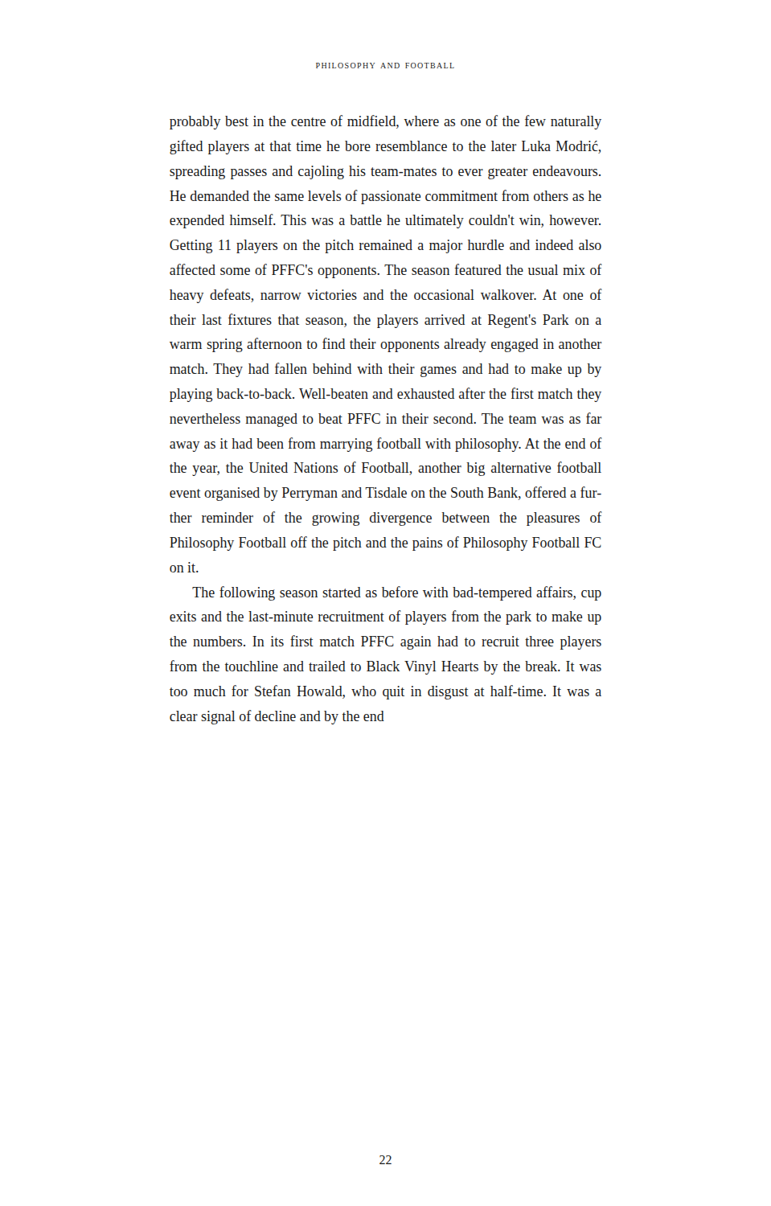Philosophy and Football
probably best in the centre of midfield, where as one of the few naturally gifted players at that time he bore resemblance to the later Luka Modrić, spreading passes and cajoling his team-mates to ever greater endeavours. He demanded the same levels of passionate commitment from others as he expended himself. This was a battle he ultimately couldn't win, however. Getting 11 players on the pitch remained a major hurdle and indeed also affected some of PFFC's opponents. The season featured the usual mix of heavy defeats, narrow victories and the occasional walkover. At one of their last fixtures that season, the players arrived at Regent's Park on a warm spring afternoon to find their opponents already engaged in another match. They had fallen behind with their games and had to make up by playing back-to-back. Well-beaten and exhausted after the first match they nevertheless managed to beat PFFC in their second. The team was as far away as it had been from marrying football with philosophy. At the end of the year, the United Nations of Football, another big alternative football event organised by Perryman and Tisdale on the South Bank, offered a further reminder of the growing divergence between the pleasures of Philosophy Football off the pitch and the pains of Philosophy Football FC on it.
The following season started as before with bad-tempered affairs, cup exits and the last-minute recruitment of players from the park to make up the numbers. In its first match PFFC again had to recruit three players from the touchline and trailed to Black Vinyl Hearts by the break. It was too much for Stefan Howald, who quit in disgust at half-time. It was a clear signal of decline and by the end
22